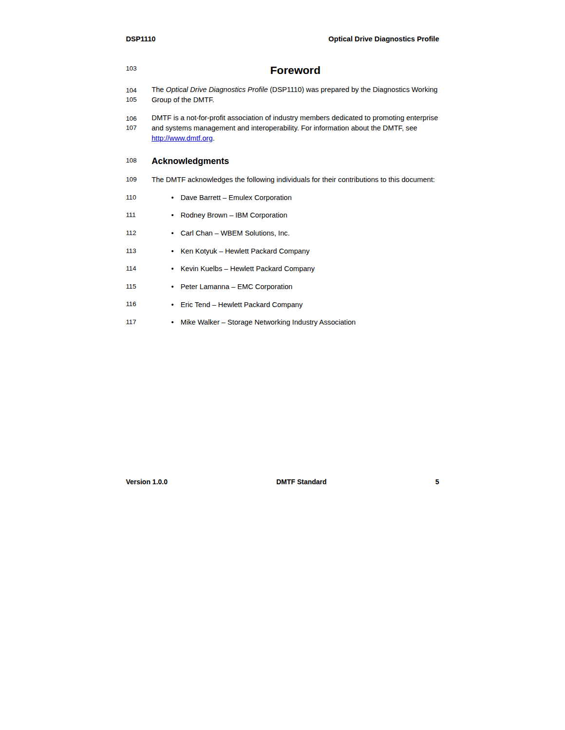DSP1110 Optical Drive Diagnostics Profile
103
Foreword
104
105
The Optical Drive Diagnostics Profile (DSP1110) was prepared by the Diagnostics Working Group of the DMTF.
106
107
DMTF is a not-for-profit association of industry members dedicated to promoting enterprise and systems management and interoperability. For information about the DMTF, see http://www.dmtf.org.
108
Acknowledgments
109
The DMTF acknowledges the following individuals for their contributions to this document:
110
•
Dave Barrett – Emulex Corporation
111
•
Rodney Brown – IBM Corporation
112
•
Carl Chan – WBEM Solutions, Inc.
113
•
Ken Kotyuk – Hewlett Packard Company
114
•
Kevin Kuelbs – Hewlett Packard Company
115
•
Peter Lamanna – EMC Corporation
116
•
Eric Tend – Hewlett Packard Company
117
•
Mike Walker – Storage Networking Industry Association
Version 1.0.0 DMTF Standard 5